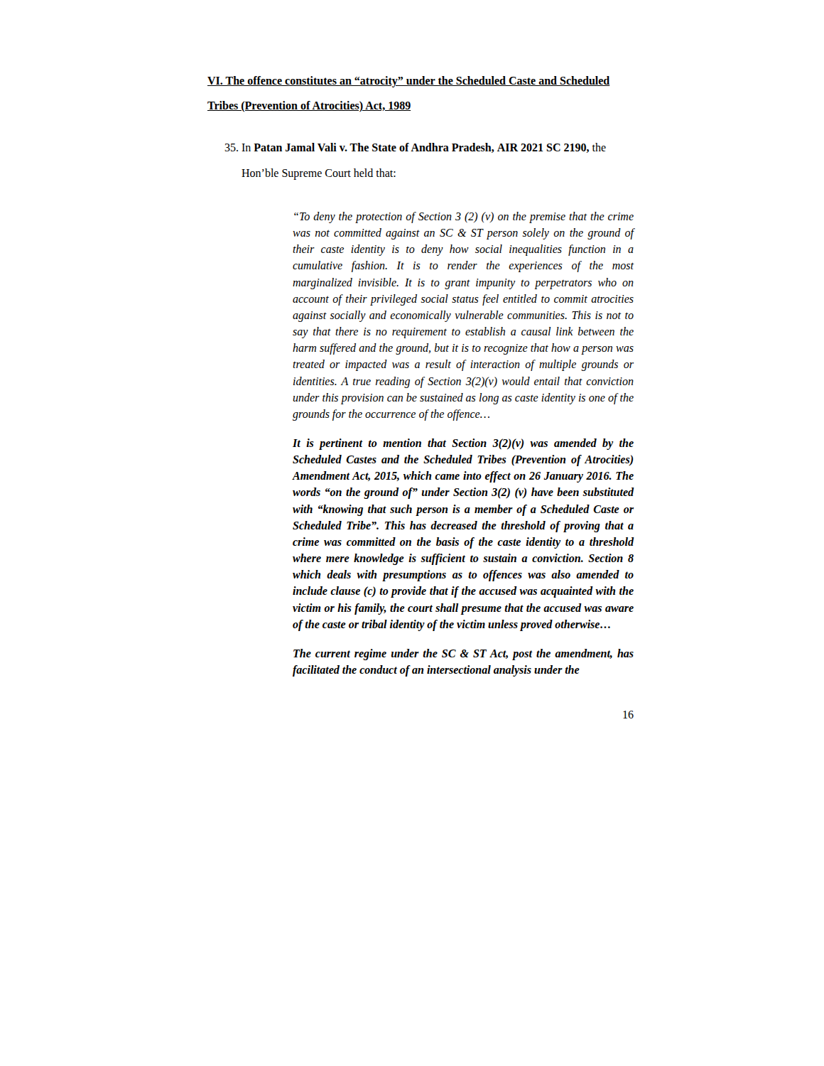VI. The offence constitutes an “atrocity” under the Scheduled Caste and Scheduled Tribes (Prevention of Atrocities) Act, 1989
35. In Patan Jamal Vali v. The State of Andhra Pradesh, AIR 2021 SC 2190, the Hon’ble Supreme Court held that:
“To deny the protection of Section 3 (2) (v) on the premise that the crime was not committed against an SC & ST person solely on the ground of their caste identity is to deny how social inequalities function in a cumulative fashion. It is to render the experiences of the most marginalized invisible. It is to grant impunity to perpetrators who on account of their privileged social status feel entitled to commit atrocities against socially and economically vulnerable communities. This is not to say that there is no requirement to establish a causal link between the harm suffered and the ground, but it is to recognize that how a person was treated or impacted was a result of interaction of multiple grounds or identities. A true reading of Section 3(2)(v) would entail that conviction under this provision can be sustained as long as caste identity is one of the grounds for the occurrence of the offence…
It is pertinent to mention that Section 3(2)(v) was amended by the Scheduled Castes and the Scheduled Tribes (Prevention of Atrocities) Amendment Act, 2015, which came into effect on 26 January 2016. The words “on the ground of” under Section 3(2) (v) have been substituted with “knowing that such person is a member of a Scheduled Caste or Scheduled Tribe”. This has decreased the threshold of proving that a crime was committed on the basis of the caste identity to a threshold where mere knowledge is sufficient to sustain a conviction. Section 8 which deals with presumptions as to offences was also amended to include clause (c) to provide that if the accused was acquainted with the victim or his family, the court shall presume that the accused was aware of the caste or tribal identity of the victim unless proved otherwise…
The current regime under the SC & ST Act, post the amendment, has facilitated the conduct of an intersectional analysis under the
16